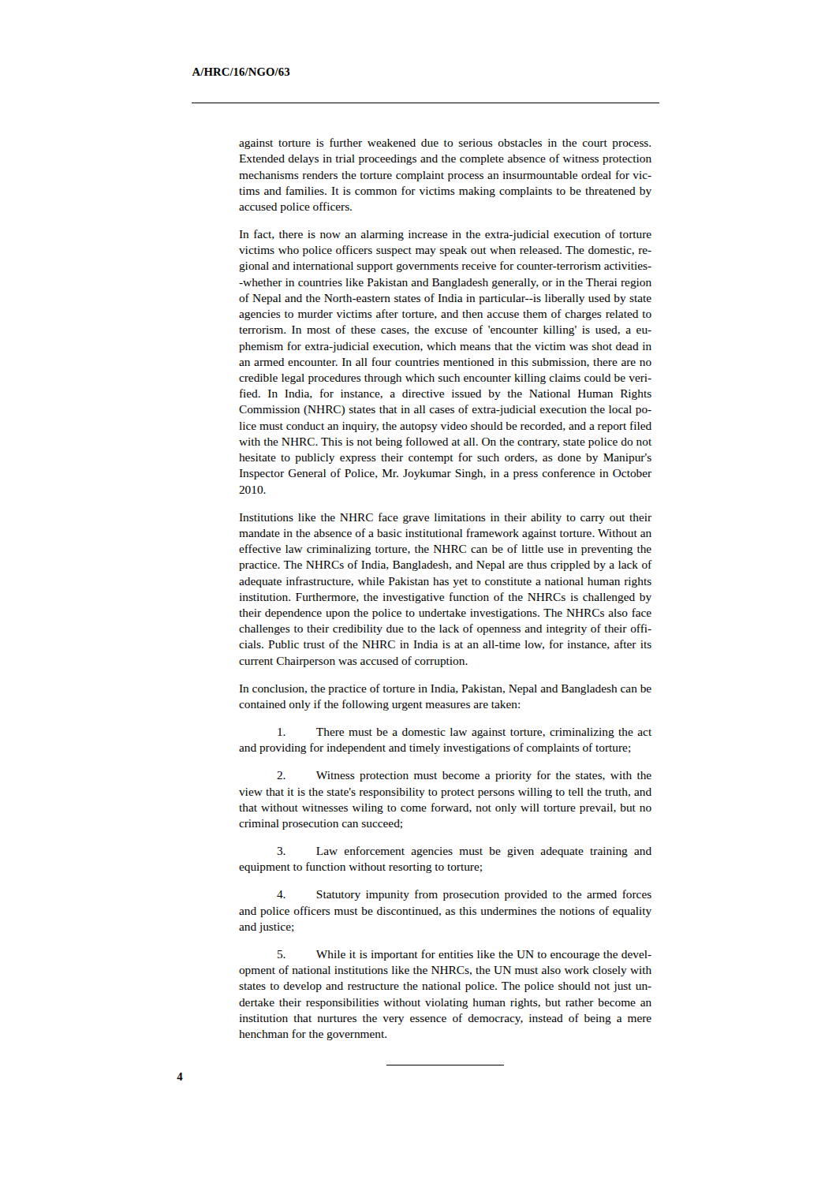A/HRC/16/NGO/63
against torture is further weakened due to serious obstacles in the court process. Extended delays in trial proceedings and the complete absence of witness protection mechanisms renders the torture complaint process an insurmountable ordeal for victims and families. It is common for victims making complaints to be threatened by accused police officers.
In fact, there is now an alarming increase in the extra-judicial execution of torture victims who police officers suspect may speak out when released. The domestic, regional and international support governments receive for counter-terrorism activities--whether in countries like Pakistan and Bangladesh generally, or in the Therai region of Nepal and the North-eastern states of India in particular--is liberally used by state agencies to murder victims after torture, and then accuse them of charges related to terrorism. In most of these cases, the excuse of 'encounter killing' is used, a euphemism for extra-judicial execution, which means that the victim was shot dead in an armed encounter. In all four countries mentioned in this submission, there are no credible legal procedures through which such encounter killing claims could be verified. In India, for instance, a directive issued by the National Human Rights Commission (NHRC) states that in all cases of extra-judicial execution the local police must conduct an inquiry, the autopsy video should be recorded, and a report filed with the NHRC. This is not being followed at all. On the contrary, state police do not hesitate to publicly express their contempt for such orders, as done by Manipur's Inspector General of Police, Mr. Joykumar Singh, in a press conference in October 2010.
Institutions like the NHRC face grave limitations in their ability to carry out their mandate in the absence of a basic institutional framework against torture. Without an effective law criminalizing torture, the NHRC can be of little use in preventing the practice. The NHRCs of India, Bangladesh, and Nepal are thus crippled by a lack of adequate infrastructure, while Pakistan has yet to constitute a national human rights institution. Furthermore, the investigative function of the NHRCs is challenged by their dependence upon the police to undertake investigations. The NHRCs also face challenges to their credibility due to the lack of openness and integrity of their officials. Public trust of the NHRC in India is at an all-time low, for instance, after its current Chairperson was accused of corruption.
In conclusion, the practice of torture in India, Pakistan, Nepal and Bangladesh can be contained only if the following urgent measures are taken:
1. There must be a domestic law against torture, criminalizing the act and providing for independent and timely investigations of complaints of torture;
2. Witness protection must become a priority for the states, with the view that it is the state's responsibility to protect persons willing to tell the truth, and that without witnesses wiling to come forward, not only will torture prevail, but no criminal prosecution can succeed;
3. Law enforcement agencies must be given adequate training and equipment to function without resorting to torture;
4. Statutory impunity from prosecution provided to the armed forces and police officers must be discontinued, as this undermines the notions of equality and justice;
5. While it is important for entities like the UN to encourage the development of national institutions like the NHRCs, the UN must also work closely with states to develop and restructure the national police. The police should not just undertake their responsibilities without violating human rights, but rather become an institution that nurtures the very essence of democracy, instead of being a mere henchman for the government.
4